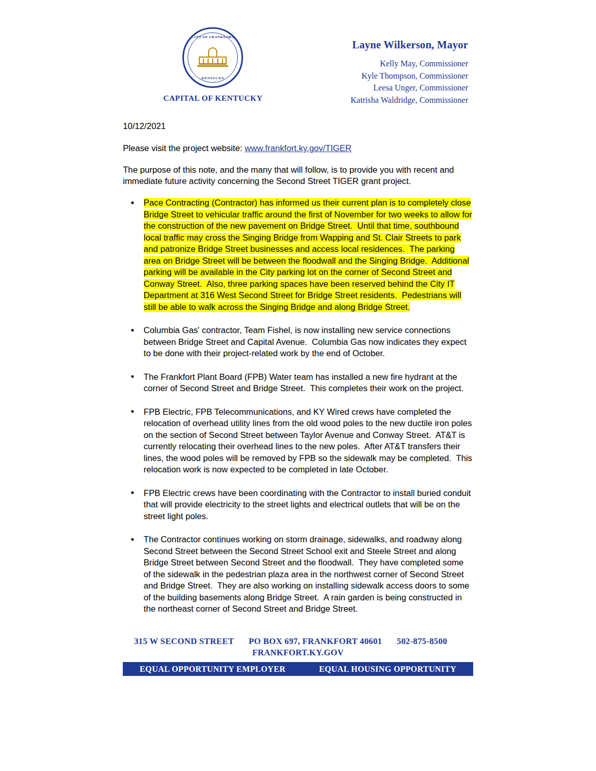CITY OF FRANKFORT
KENTUCKY
CAPITAL OF KENTUCKY
Layne Wilkerson, Mayor
Kelly May, Commissioner
Kyle Thompson, Commissioner
Leesa Unger, Commissioner
Katrisha Waldridge, Commissioner
10/12/2021
Please visit the project website: www.frankfort.ky.gov/TIGER
The purpose of this note, and the many that will follow, is to provide you with recent and immediate future activity concerning the Second Street TIGER grant project.
Pace Contracting (Contractor) has informed us their current plan is to completely close Bridge Street to vehicular traffic around the first of November for two weeks to allow for the construction of the new pavement on Bridge Street. Until that time, southbound local traffic may cross the Singing Bridge from Wapping and St. Clair Streets to park and patronize Bridge Street businesses and access local residences. The parking area on Bridge Street will be between the floodwall and the Singing Bridge. Additional parking will be available in the City parking lot on the corner of Second Street and Conway Street. Also, three parking spaces have been reserved behind the City IT Department at 316 West Second Street for Bridge Street residents. Pedestrians will still be able to walk across the Singing Bridge and along Bridge Street.
Columbia Gas' contractor, Team Fishel, is now installing new service connections between Bridge Street and Capital Avenue. Columbia Gas now indicates they expect to be done with their project-related work by the end of October.
The Frankfort Plant Board (FPB) Water team has installed a new fire hydrant at the corner of Second Street and Bridge Street. This completes their work on the project.
FPB Electric, FPB Telecommunications, and KY Wired crews have completed the relocation of overhead utility lines from the old wood poles to the new ductile iron poles on the section of Second Street between Taylor Avenue and Conway Street. AT&T is currently relocating their overhead lines to the new poles. After AT&T transfers their lines, the wood poles will be removed by FPB so the sidewalk may be completed. This relocation work is now expected to be completed in late October.
FPB Electric crews have been coordinating with the Contractor to install buried conduit that will provide electricity to the street lights and electrical outlets that will be on the street light poles.
The Contractor continues working on storm drainage, sidewalks, and roadway along Second Street between the Second Street School exit and Steele Street and along Bridge Street between Second Street and the floodwall. They have completed some of the sidewalk in the pedestrian plaza area in the northwest corner of Second Street and Bridge Street. They are also working on installing sidewalk access doors to some of the building basements along Bridge Street. A rain garden is being constructed in the northeast corner of Second Street and Bridge Street.
315 W SECOND STREET PO BOX 697, FRANKFORT 40601 502-875-8500 FRANKFORT.KY.GOV
EQUAL OPPORTUNITY EMPLOYER EQUAL HOUSING OPPORTUNITY